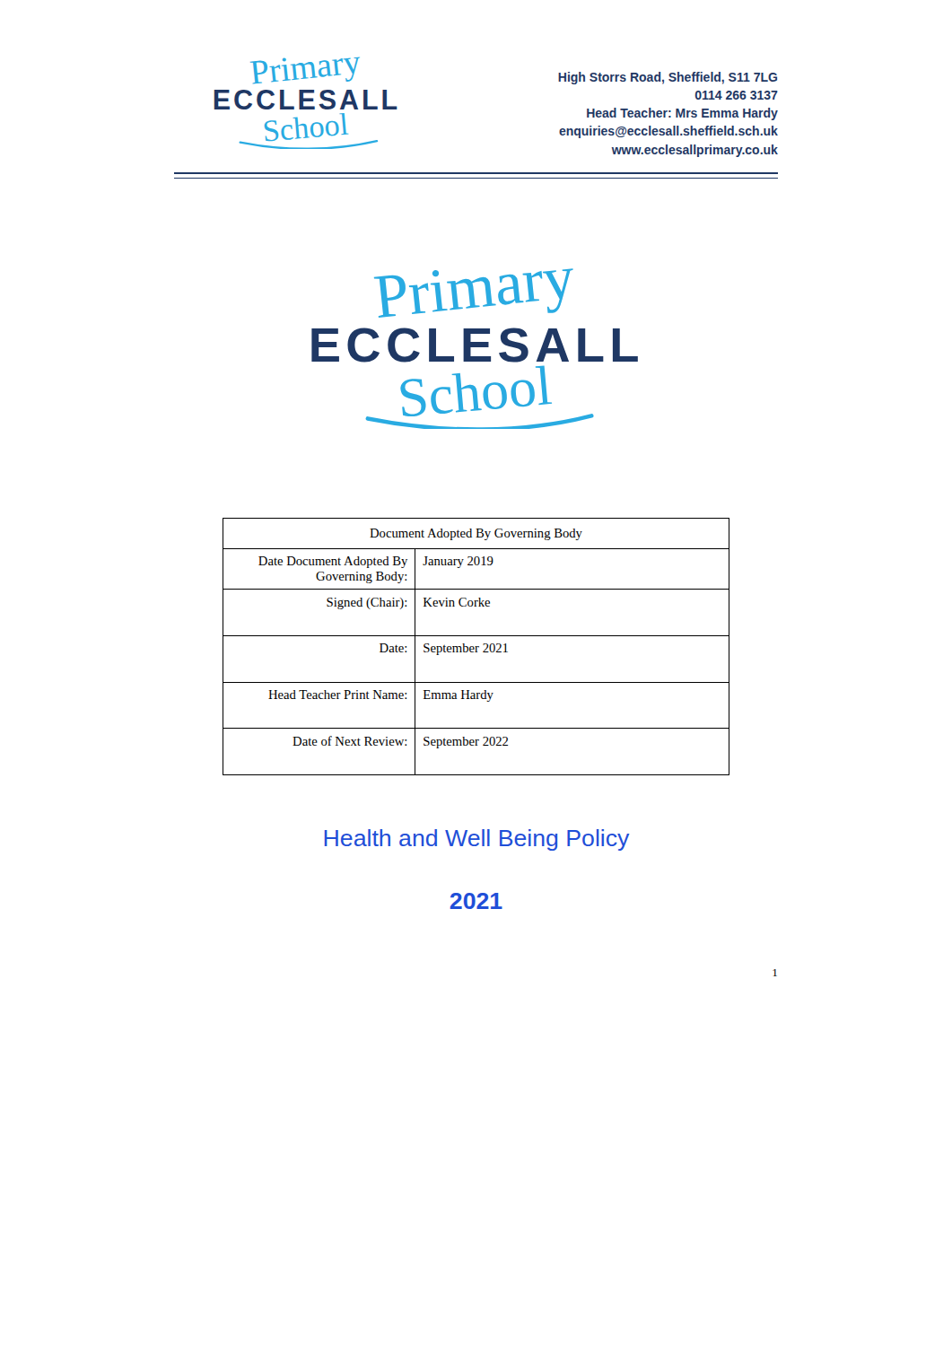Ecclesall Primary School Primary ECCLESALL School
High Storrs Road, Sheffield, S11 7LG
0114 266 3137
Head Teacher: Mrs Emma Hardy
enquiries@ecclesall.sheffield.sch.uk
www.ecclesallprimary.co.uk
Ecclesall Primary School Primary ECCLESALL School
| Document Adopted By Governing Body |
| Date Document Adopted By Governing Body: | January 2019 |
| Signed (Chair): | Kevin Corke |
| Date: | September 2021 |
| Head Teacher Print Name: | Emma Hardy |
| Date of Next Review: | September 2022 |
Health and Well Being Policy
2021
1